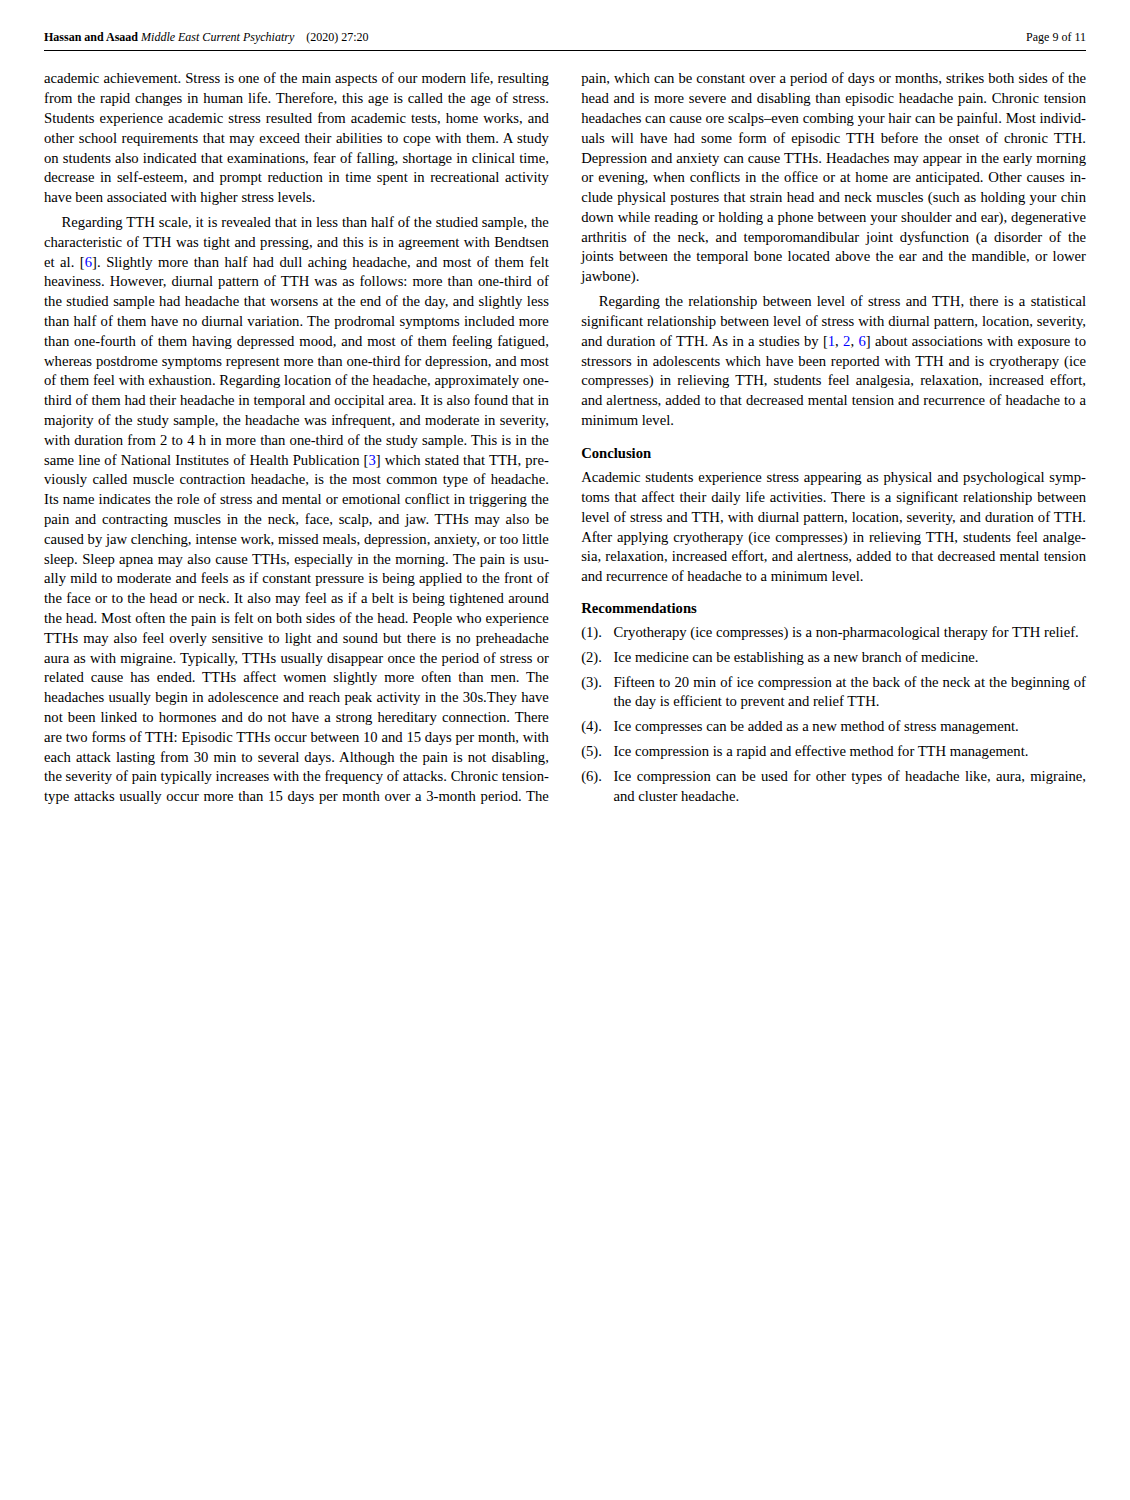Hassan and Asaad Middle East Current Psychiatry (2020) 27:20
Page 9 of 11
academic achievement. Stress is one of the main aspects of our modern life, resulting from the rapid changes in human life. Therefore, this age is called the age of stress. Students experience academic stress resulted from academic tests, home works, and other school requirements that may exceed their abilities to cope with them. A study on students also indicated that examinations, fear of falling, shortage in clinical time, decrease in self-esteem, and prompt reduction in time spent in recreational activity have been associated with higher stress levels.
Regarding TTH scale, it is revealed that in less than half of the studied sample, the characteristic of TTH was tight and pressing, and this is in agreement with Bendtsen et al. [6]. Slightly more than half had dull aching headache, and most of them felt heaviness. However, diurnal pattern of TTH was as follows: more than one-third of the studied sample had headache that worsens at the end of the day, and slightly less than half of them have no diurnal variation. The prodromal symptoms included more than one-fourth of them having depressed mood, and most of them feeling fatigued, whereas postdrome symptoms represent more than one-third for depression, and most of them feel with exhaustion. Regarding location of the headache, approximately one-third of them had their headache in temporal and occipital area. It is also found that in majority of the study sample, the headache was infrequent, and moderate in severity, with duration from 2 to 4 h in more than one-third of the study sample. This is in the same line of National Institutes of Health Publication [3] which stated that TTH, previously called muscle contraction headache, is the most common type of headache. Its name indicates the role of stress and mental or emotional conflict in triggering the pain and contracting muscles in the neck, face, scalp, and jaw. TTHs may also be caused by jaw clenching, intense work, missed meals, depression, anxiety, or too little sleep. Sleep apnea may also cause TTHs, especially in the morning. The pain is usually mild to moderate and feels as if constant pressure is being applied to the front of the face or to the head or neck. It also may feel as if a belt is being tightened around the head. Most often the pain is felt on both sides of the head. People who experience TTHs may also feel overly sensitive to light and sound but there is no preheadache aura as with migraine. Typically, TTHs usually disappear once the period of stress or related cause has ended. TTHs affect women slightly more often than men. The headaches usually begin in adolescence and reach peak activity in the 30s.They have not been linked to hormones and do not have a strong hereditary connection. There are two forms of TTH: Episodic TTHs occur between 10 and 15 days per month, with each attack lasting from 30 min to several days. Although the pain is not disabling, the severity of pain typically increases with the frequency of attacks. Chronic tension-type attacks usually occur more than 15 days per month over a 3-month period. The pain, which can be constant over a period of days or months, strikes both sides of the head and is more severe and disabling than episodic headache pain. Chronic tension headaches can cause ore scalps–even combing your hair can be painful. Most individuals will have had some form of episodic TTH before the onset of chronic TTH. Depression and anxiety can cause TTHs. Headaches may appear in the early morning or evening, when conflicts in the office or at home are anticipated. Other causes include physical postures that strain head and neck muscles (such as holding your chin down while reading or holding a phone between your shoulder and ear), degenerative arthritis of the neck, and temporomandibular joint dysfunction (a disorder of the joints between the temporal bone located above the ear and the mandible, or lower jawbone).
Regarding the relationship between level of stress and TTH, there is a statistical significant relationship between level of stress with diurnal pattern, location, severity, and duration of TTH. As in a studies by [1, 2, 6] about associations with exposure to stressors in adolescents which have been reported with TTH and is cryotherapy (ice compresses) in relieving TTH, students feel analgesia, relaxation, increased effort, and alertness, added to that decreased mental tension and recurrence of headache to a minimum level.
Conclusion
Academic students experience stress appearing as physical and psychological symptoms that affect their daily life activities. There is a significant relationship between level of stress and TTH, with diurnal pattern, location, severity, and duration of TTH. After applying cryotherapy (ice compresses) in relieving TTH, students feel analgesia, relaxation, increased effort, and alertness, added to that decreased mental tension and recurrence of headache to a minimum level.
Recommendations
Cryotherapy (ice compresses) is a non-pharmacological therapy for TTH relief.
Ice medicine can be establishing as a new branch of medicine.
Fifteen to 20 min of ice compression at the back of the neck at the beginning of the day is efficient to prevent and relief TTH.
Ice compresses can be added as a new method of stress management.
Ice compression is a rapid and effective method for TTH management.
Ice compression can be used for other types of headache like, aura, migraine, and cluster headache.